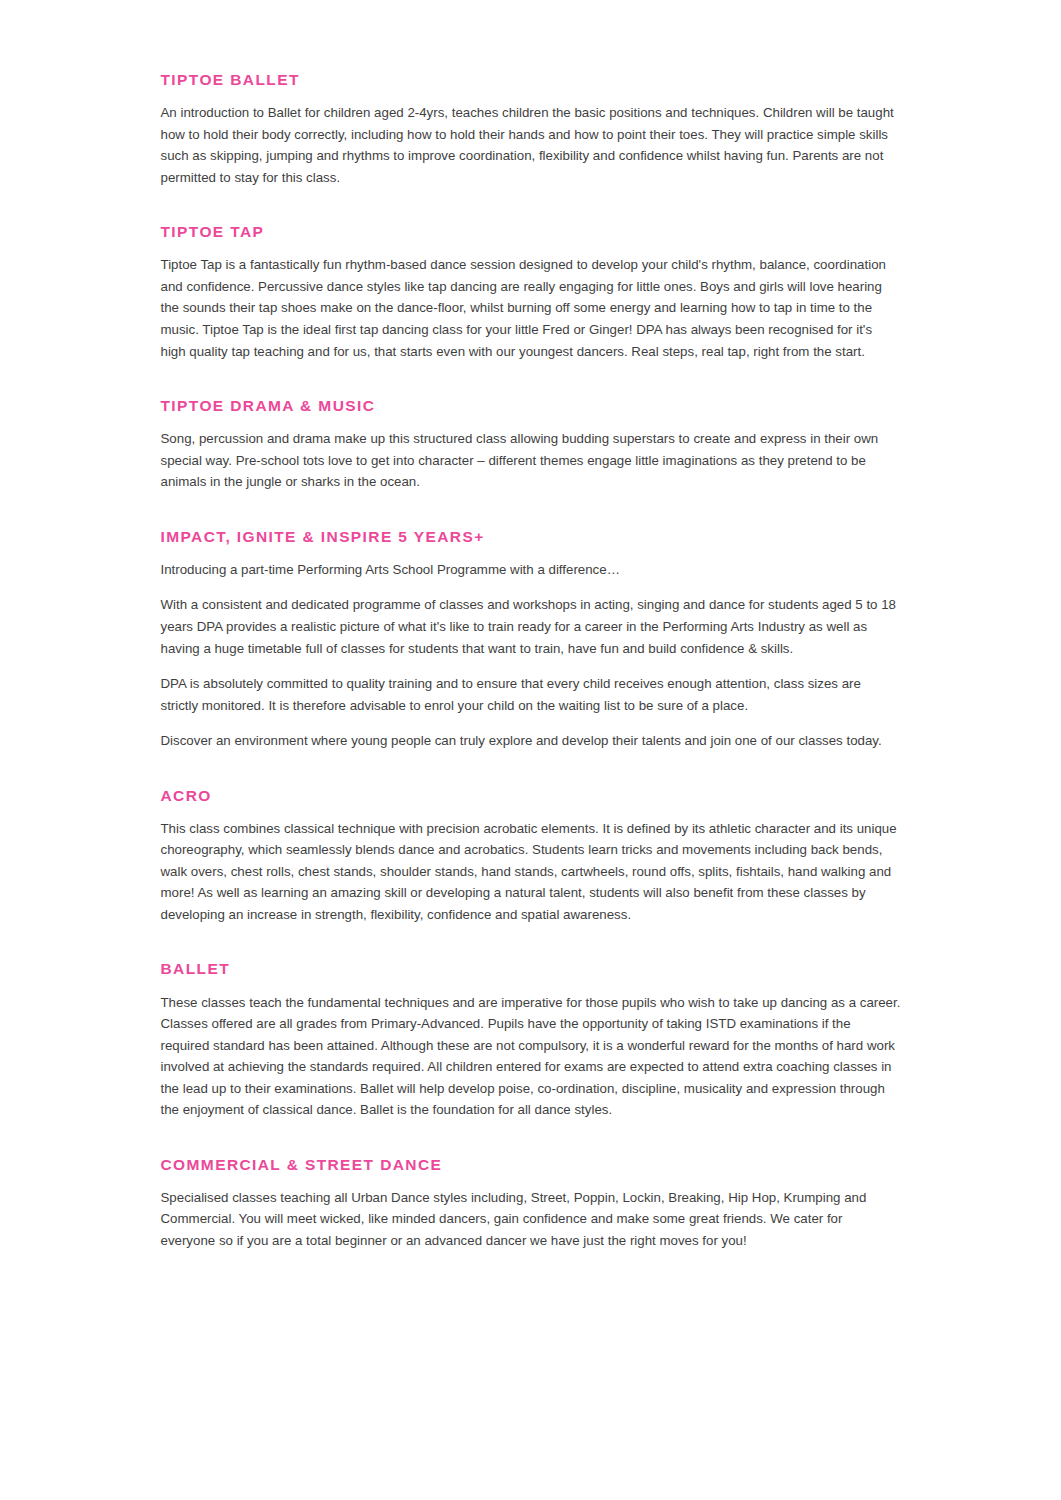Tiptoe Ballet
An introduction to Ballet for children aged 2-4yrs, teaches children the basic positions and techniques. Children will be taught how to hold their body correctly, including how to hold their hands and how to point their toes. They will practice simple skills such as skipping, jumping and rhythms to improve coordination, flexibility and confidence whilst having fun. Parents are not permitted to stay for this class.
Tiptoe Tap
Tiptoe Tap is a fantastically fun rhythm-based dance session designed to develop your child's rhythm, balance, coordination and confidence. Percussive dance styles like tap dancing are really engaging for little ones. Boys and girls will love hearing the sounds their tap shoes make on the dance-floor, whilst burning off some energy and learning how to tap in time to the music. Tiptoe Tap is the ideal first tap dancing class for your little Fred or Ginger! DPA has always been recognised for it's high quality tap teaching and for us, that starts even with our youngest dancers. Real steps, real tap, right from the start.
Tiptoe Drama & Music
Song, percussion and drama make up this structured class allowing budding superstars to create and express in their own special way. Pre-school tots love to get into character – different themes engage little imaginations as they pretend to be animals in the jungle or sharks in the ocean.
Impact, Ignite & Inspire 5 Years+
Introducing a part-time Performing Arts School Programme with a difference…
With a consistent and dedicated programme of classes and workshops in acting, singing and dance for students aged 5 to 18 years DPA provides a realistic picture of what it's like to train ready for a career in the Performing Arts Industry as well as having a huge timetable full of classes for students that want to train, have fun and build confidence & skills.
DPA is absolutely committed to quality training and to ensure that every child receives enough attention, class sizes are strictly monitored. It is therefore advisable to enrol your child on the waiting list to be sure of a place.
Discover an environment where young people can truly explore and develop their talents and join one of our classes today.
Acro
This class combines classical technique with precision acrobatic elements. It is defined by its athletic character and its unique choreography, which seamlessly blends dance and acrobatics. Students learn tricks and movements including back bends, walk overs, chest rolls, chest stands, shoulder stands, hand stands, cartwheels, round offs, splits, fishtails, hand walking and more! As well as learning an amazing skill or developing a natural talent, students will also benefit from these classes by developing an increase in strength, flexibility, confidence and spatial awareness.
Ballet
These classes teach the fundamental techniques and are imperative for those pupils who wish to take up dancing as a career. Classes offered are all grades from Primary-Advanced. Pupils have the opportunity of taking ISTD examinations if the required standard has been attained. Although these are not compulsory, it is a wonderful reward for the months of hard work involved at achieving the standards required. All children entered for exams are expected to attend extra coaching classes in the lead up to their examinations. Ballet will help develop poise, co-ordination, discipline, musicality and expression through the enjoyment of classical dance. Ballet is the foundation for all dance styles.
Commercial & Street Dance
Specialised classes teaching all Urban Dance styles including, Street, Poppin, Lockin, Breaking, Hip Hop, Krumping and Commercial. You will meet wicked, like minded dancers, gain confidence and make some great friends. We cater for everyone so if you are a total beginner or an advanced dancer we have just the right moves for you!